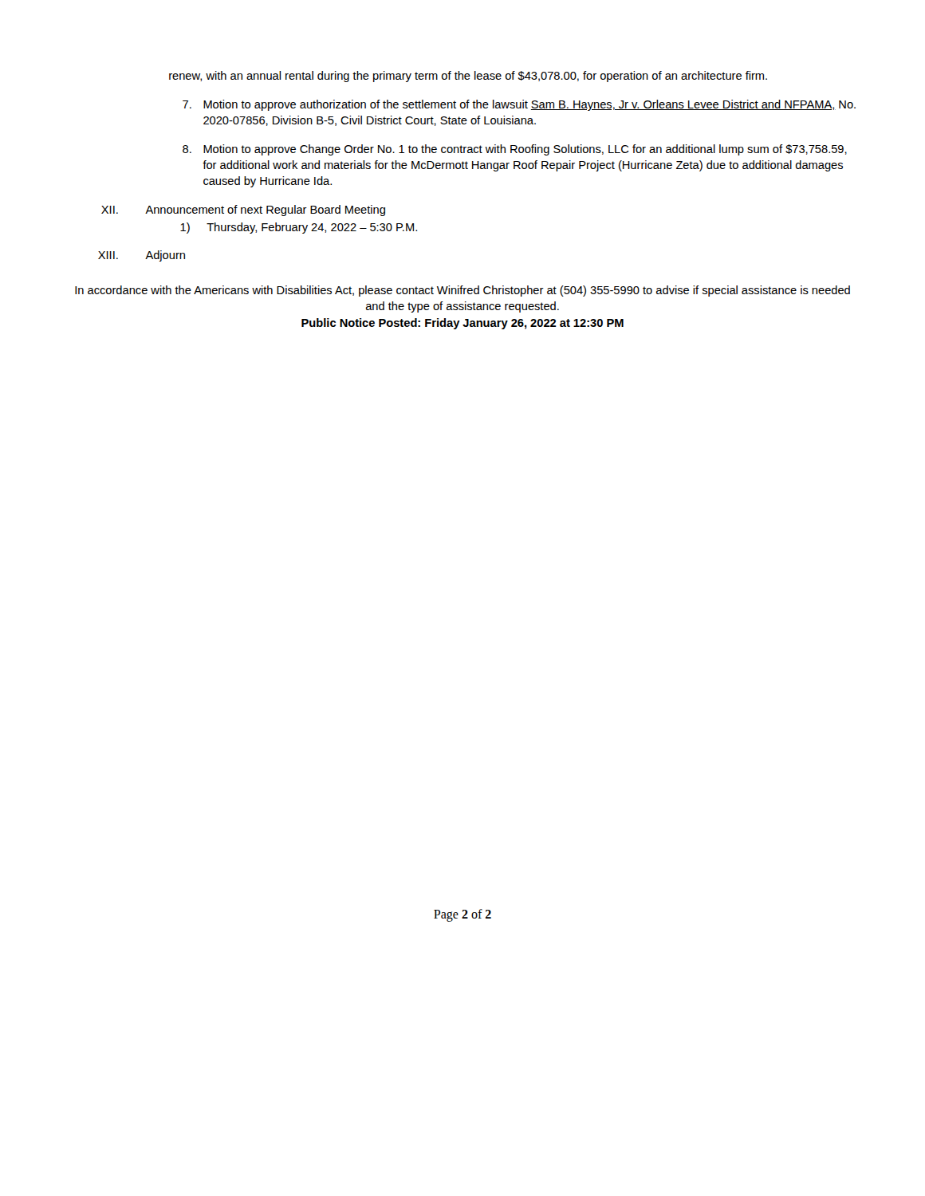renew, with an annual rental during the primary term of the lease of $43,078.00, for operation of an architecture firm.
Motion to approve authorization of the settlement of the lawsuit Sam B. Haynes, Jr v. Orleans Levee District and NFPAMA, No. 2020-07856, Division B-5, Civil District Court, State of Louisiana.
Motion to approve Change Order No. 1 to the contract with Roofing Solutions, LLC for an additional lump sum of $73,758.59, for additional work and materials for the McDermott Hangar Roof Repair Project (Hurricane Zeta) due to additional damages caused by Hurricane Ida.
XII.
Announcement of next Regular Board Meeting
1) Thursday, February 24, 2022 – 5:30 P.M.
XIII.
Adjourn
In accordance with the Americans with Disabilities Act, please contact Winifred Christopher at (504) 355-5990 to advise if special assistance is needed and the type of assistance requested. Public Notice Posted: Friday January 26, 2022 at 12:30 PM
Page 2 of 2